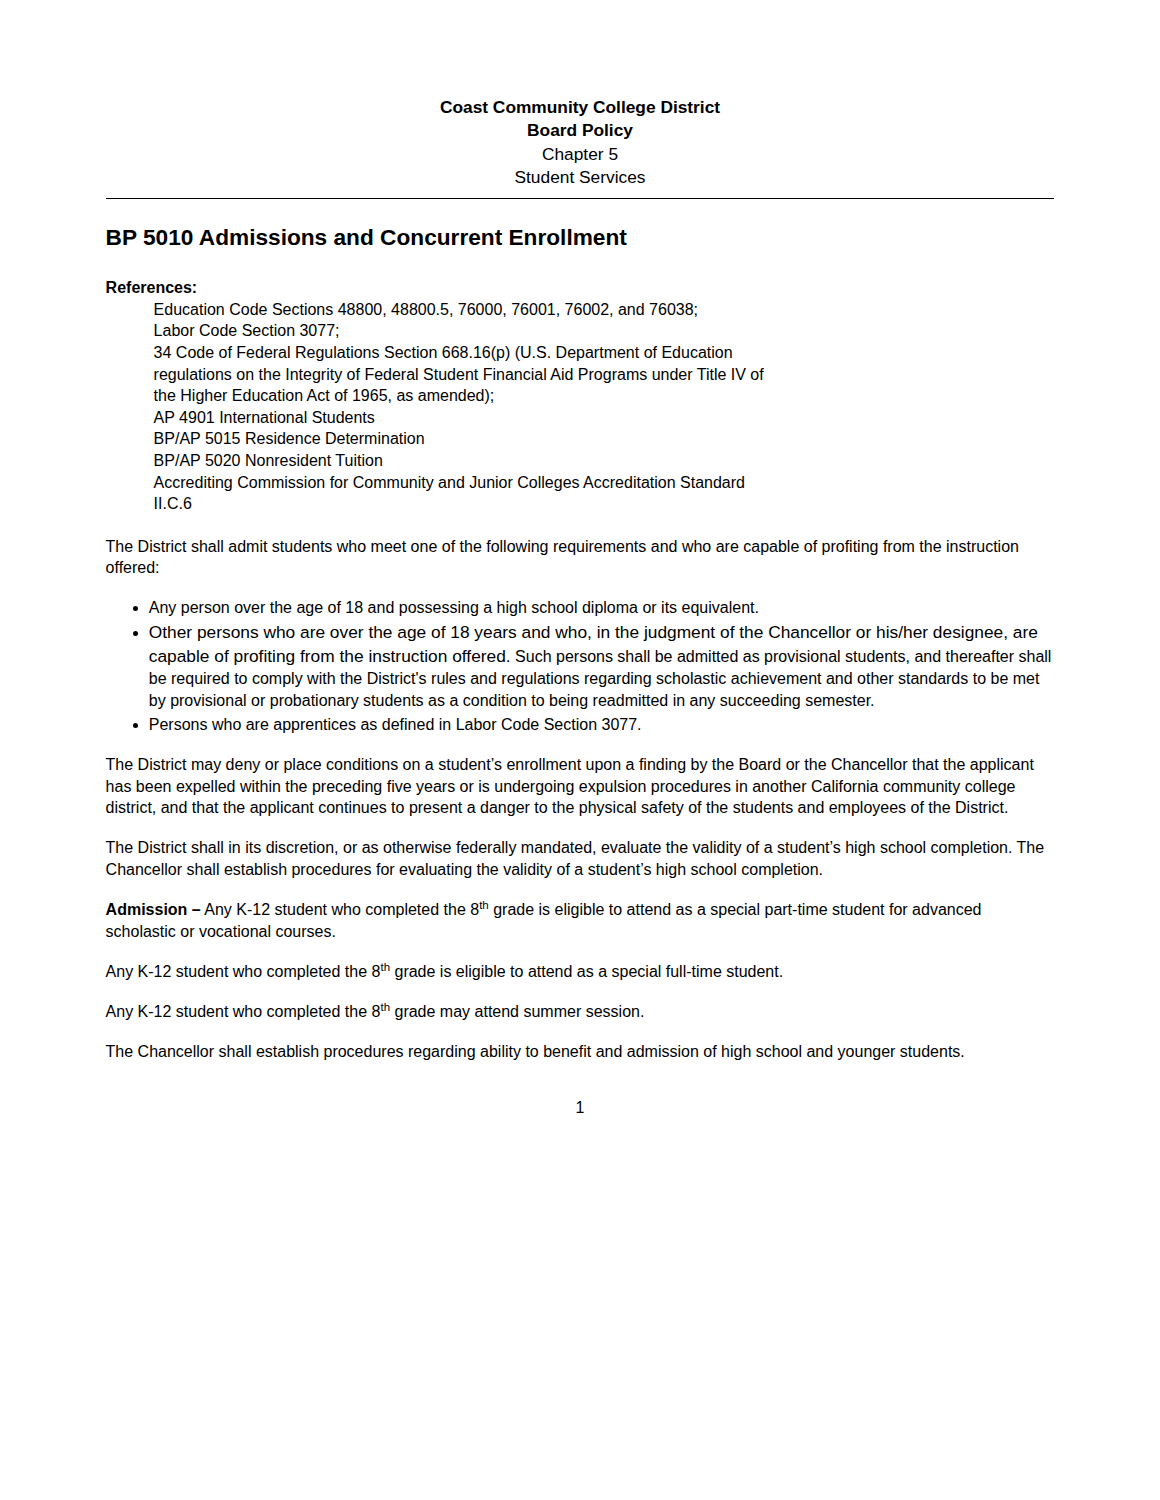Coast Community College District
Board Policy
Chapter 5
Student Services
BP 5010 Admissions and Concurrent Enrollment
References:
Education Code Sections 48800, 48800.5, 76000, 76001, 76002, and 76038;
Labor Code Section 3077;
34 Code of Federal Regulations Section 668.16(p) (U.S. Department of Education
regulations on the Integrity of Federal Student Financial Aid Programs under Title IV of
the Higher Education Act of 1965, as amended);
AP 4901 International Students
BP/AP 5015 Residence Determination
BP/AP 5020 Nonresident Tuition
Accrediting Commission for Community and Junior Colleges Accreditation Standard
II.C.6
The District shall admit students who meet one of the following requirements and who are capable of profiting from the instruction offered:
Any person over the age of 18 and possessing a high school diploma or its equivalent.
Other persons who are over the age of 18 years and who, in the judgment of the Chancellor or his/her designee, are capable of profiting from the instruction offered. Such persons shall be admitted as provisional students, and thereafter shall be required to comply with the District's rules and regulations regarding scholastic achievement and other standards to be met by provisional or probationary students as a condition to being readmitted in any succeeding semester.
Persons who are apprentices as defined in Labor Code Section 3077.
The District may deny or place conditions on a student’s enrollment upon a finding by the Board or the Chancellor that the applicant has been expelled within the preceding five years or is undergoing expulsion procedures in another California community college district, and that the applicant continues to present a danger to the physical safety of the students and employees of the District.
The District shall in its discretion, or as otherwise federally mandated, evaluate the validity of a student’s high school completion. The Chancellor shall establish procedures for evaluating the validity of a student’s high school completion.
Admission – Any K-12 student who completed the 8th grade is eligible to attend as a special part-time student for advanced scholastic or vocational courses.
Any K-12 student who completed the 8th grade is eligible to attend as a special full-time student.
Any K-12 student who completed the 8th grade may attend summer session.
The Chancellor shall establish procedures regarding ability to benefit and admission of high school and younger students.
1